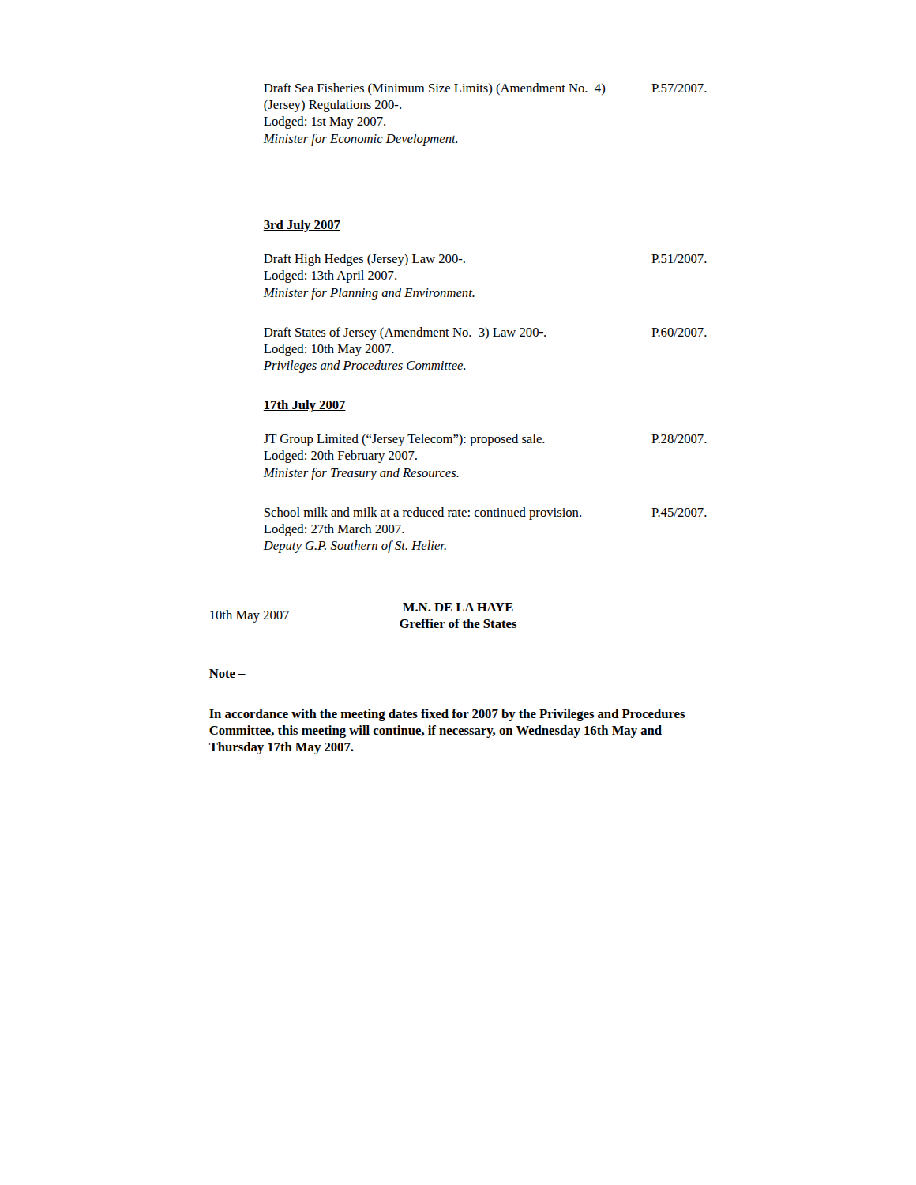| Draft Sea Fisheries (Minimum Size Limits) (Amendment No. 4) (Jersey) Regulations 200-. Lodged: 1st May 2007. Minister for Economic Development. | P.57/2007. |
3rd July 2007
| Draft High Hedges (Jersey) Law 200-. Lodged: 13th April 2007. Minister for Planning and Environment. | P.51/2007. |
| Draft States of Jersey (Amendment No. 3) Law 200 - . Lodged: 10th May 2007. Privileges and Procedures Committee. | P.60/2007. |
17th July 2007
| JT Group Limited (“Jersey Telecom”): proposed sale. Lodged: 20th February 2007. Minister for Treasury and Resources. | P.28/2007. |
| School milk and milk at a reduced rate: continued provision. Lodged: 27th March 2007. Deputy G.P. Southern of St. Helier. | P.45/2007. |
M.N. DE LA HAYE
Greffier of the States
10th May 2007
Note –
In accordance with the meeting dates fixed for 2007 by the Privileges and Procedures Committee, this meeting will continue, if necessary, on Wednesday 16th May and Thursday 17th May 2007.